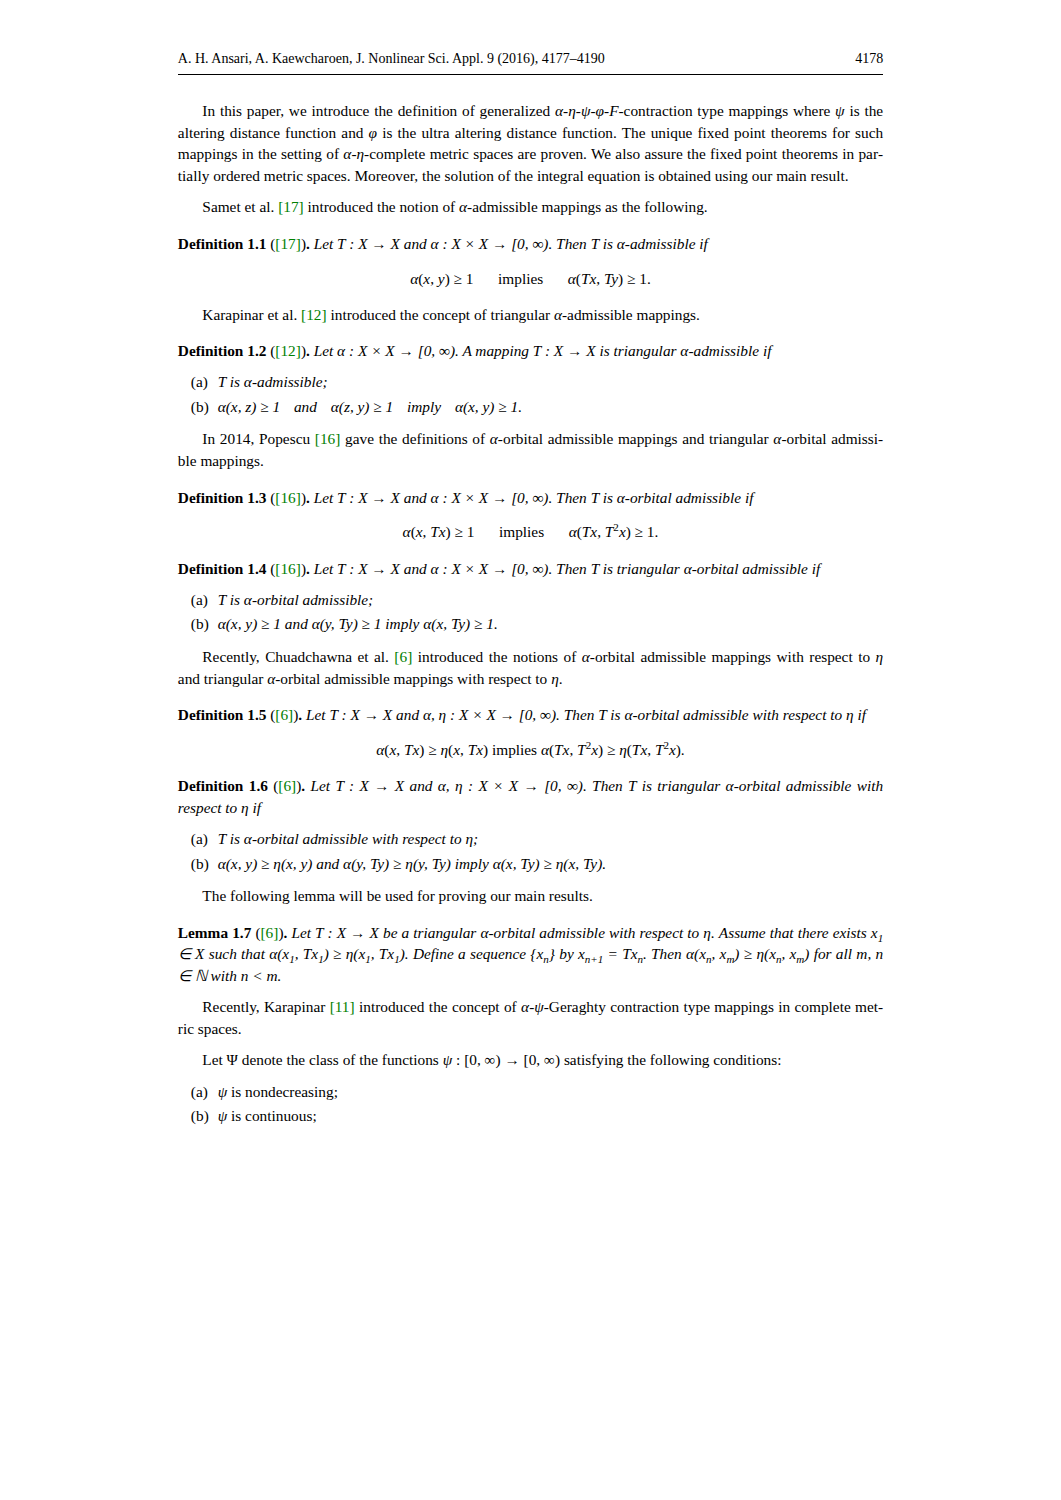A. H. Ansari, A. Kaewcharoen, J. Nonlinear Sci. Appl. 9 (2016), 4177–4190 4178
In this paper, we introduce the definition of generalized α-η-ψ-φ-F-contraction type mappings where ψ is the altering distance function and φ is the ultra altering distance function. The unique fixed point theorems for such mappings in the setting of α-η-complete metric spaces are proven. We also assure the fixed point theorems in partially ordered metric spaces. Moreover, the solution of the integral equation is obtained using our main result.
Samet et al. [17] introduced the notion of α-admissible mappings as the following.
Definition 1.1 ([17]). Let T : X → X and α : X × X → [0, ∞). Then T is α-admissible if
α(x, y) ≥ 1 implies α(Tx, Ty) ≥ 1.
Karapinar et al. [12] introduced the concept of triangular α-admissible mappings.
Definition 1.2 ([12]). Let α : X × X → [0, ∞). A mapping T : X → X is triangular α-admissible if
(a) T is α-admissible;
(b) α(x, z) ≥ 1 and α(z, y) ≥ 1 imply α(x, y) ≥ 1.
In 2014, Popescu [16] gave the definitions of α-orbital admissible mappings and triangular α-orbital admissible mappings.
Definition 1.3 ([16]). Let T : X → X and α : X × X → [0, ∞). Then T is α-orbital admissible if
α(x, Tx) ≥ 1 implies α(Tx, T2x) ≥ 1.
Definition 1.4 ([16]). Let T : X → X and α : X × X → [0, ∞). Then T is triangular α-orbital admissible if
(a) T is α-orbital admissible;
(b) α(x, y) ≥ 1 and α(y, Ty) ≥ 1 imply α(x, Ty) ≥ 1.
Recently, Chuadchawna et al. [6] introduced the notions of α-orbital admissible mappings with respect to η and triangular α-orbital admissible mappings with respect to η.
Definition 1.5 ([6]). Let T : X → X and α, η : X × X → [0, ∞). Then T is α-orbital admissible with respect to η if
α(x, Tx) ≥ η(x, Tx) implies α(Tx, T2x) ≥ η(Tx, T2x).
Definition 1.6 ([6]). Let T : X → X and α, η : X × X → [0, ∞). Then T is triangular α-orbital admissible with respect to η if
(a) T is α-orbital admissible with respect to η;
(b) α(x, y) ≥ η(x, y) and α(y, Ty) ≥ η(y, Ty) imply α(x, Ty) ≥ η(x, Ty).
The following lemma will be used for proving our main results.
Lemma 1.7 ([6]). Let T : X → X be a triangular α-orbital admissible with respect to η. Assume that there exists x1 ∈ X such that α(x1, Tx1) ≥ η(x1, Tx1). Define a sequence {xn} by xn+1 = Txn. Then α(xn, xm) ≥ η(xn, xm) for all m, n ∈ ℕ with n < m.
Recently, Karapinar [11] introduced the concept of α-ψ-Geraghty contraction type mappings in complete metric spaces.
Let Ψ denote the class of the functions ψ : [0, ∞) → [0, ∞) satisfying the following conditions:
(a) ψ is nondecreasing;
(b) ψ is continuous;